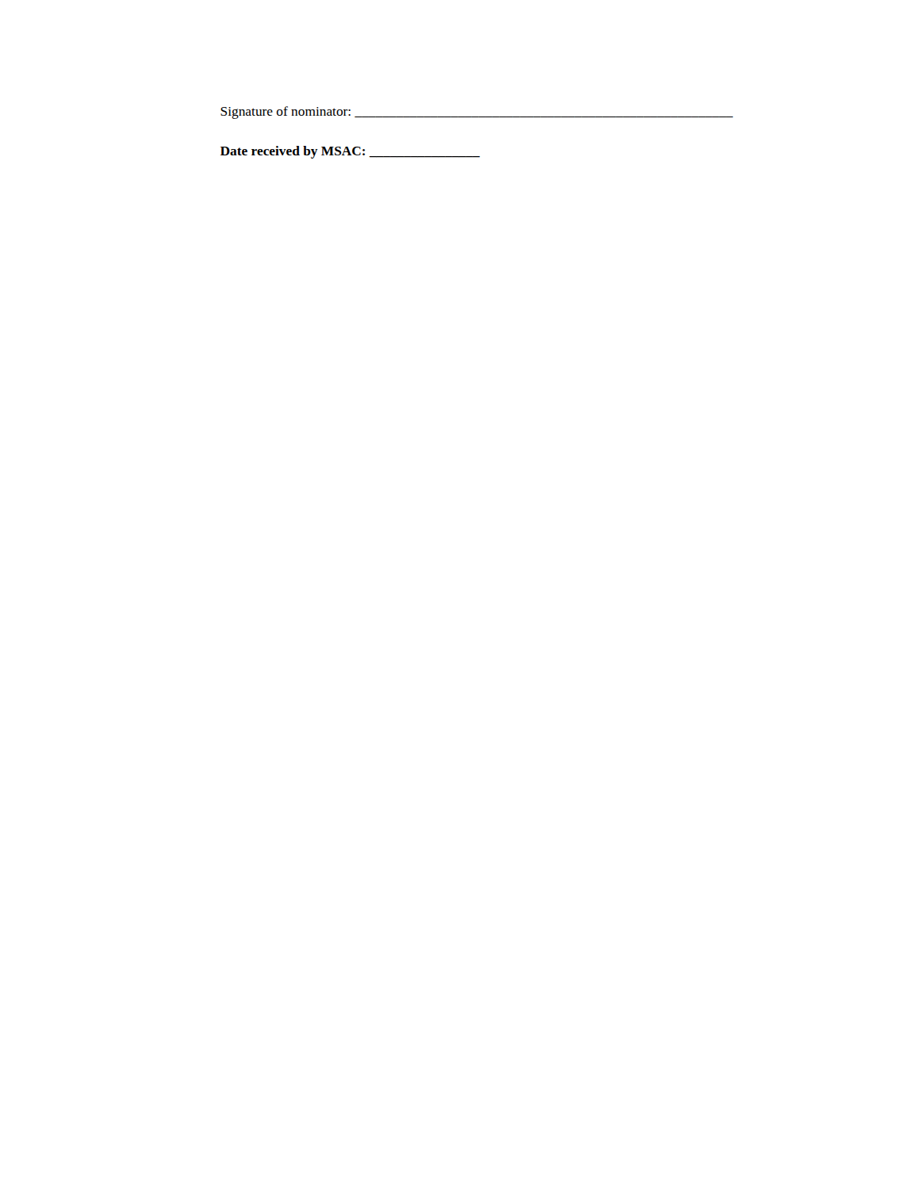Signature of nominator: _______________________________________________________
Date received by MSAC: ________________